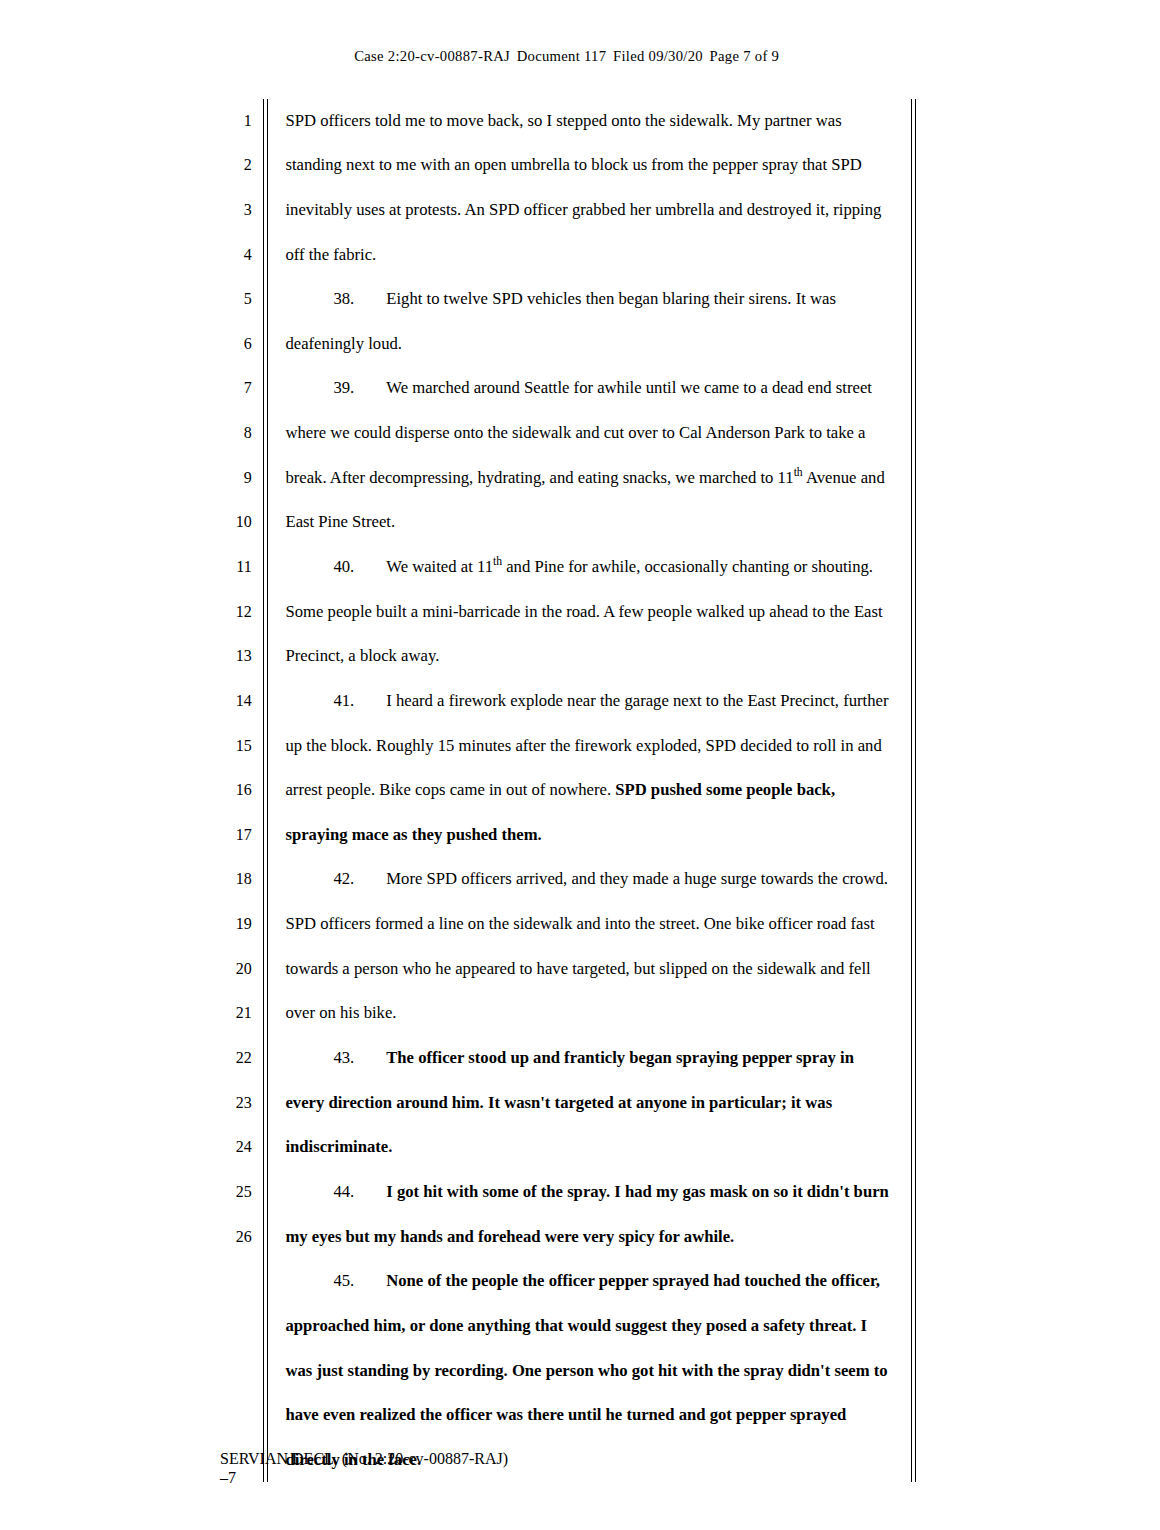Case 2:20-cv-00887-RAJ Document 117 Filed 09/30/20 Page 7 of 9
1
2
3
4
5
6
7
8
9
10
11
12
13
14
15
16
17
18
19
20
21
22
23
24
25
26
SPD officers told me to move back, so I stepped onto the sidewalk. My partner was standing next to me with an open umbrella to block us from the pepper spray that SPD inevitably uses at protests. An SPD officer grabbed her umbrella and destroyed it, ripping off the fabric.
38. Eight to twelve SPD vehicles then began blaring their sirens. It was deafeningly loud.
39. We marched around Seattle for awhile until we came to a dead end street where we could disperse onto the sidewalk and cut over to Cal Anderson Park to take a break. After decompressing, hydrating, and eating snacks, we marched to 11th Avenue and East Pine Street.
40. We waited at 11th and Pine for awhile, occasionally chanting or shouting. Some people built a mini-barricade in the road. A few people walked up ahead to the East Precinct, a block away.
41. I heard a firework explode near the garage next to the East Precinct, further up the block. Roughly 15 minutes after the firework exploded, SPD decided to roll in and arrest people. Bike cops came in out of nowhere. SPD pushed some people back, spraying mace as they pushed them.
42. More SPD officers arrived, and they made a huge surge towards the crowd. SPD officers formed a line on the sidewalk and into the street. One bike officer road fast towards a person who he appeared to have targeted, but slipped on the sidewalk and fell over on his bike.
43. The officer stood up and franticly began spraying pepper spray in every direction around him. It wasn't targeted at anyone in particular; it was indiscriminate.
44. I got hit with some of the spray. I had my gas mask on so it didn't burn my eyes but my hands and forehead were very spicy for awhile.
45. None of the people the officer pepper sprayed had touched the officer, approached him, or done anything that would suggest they posed a safety threat. I was just standing by recording. One person who got hit with the spray didn't seem to have even realized the officer was there until he turned and got pepper sprayed directly in the face.
SERVIAN DECL. (No. 2:20-cv-00887-RAJ) –7